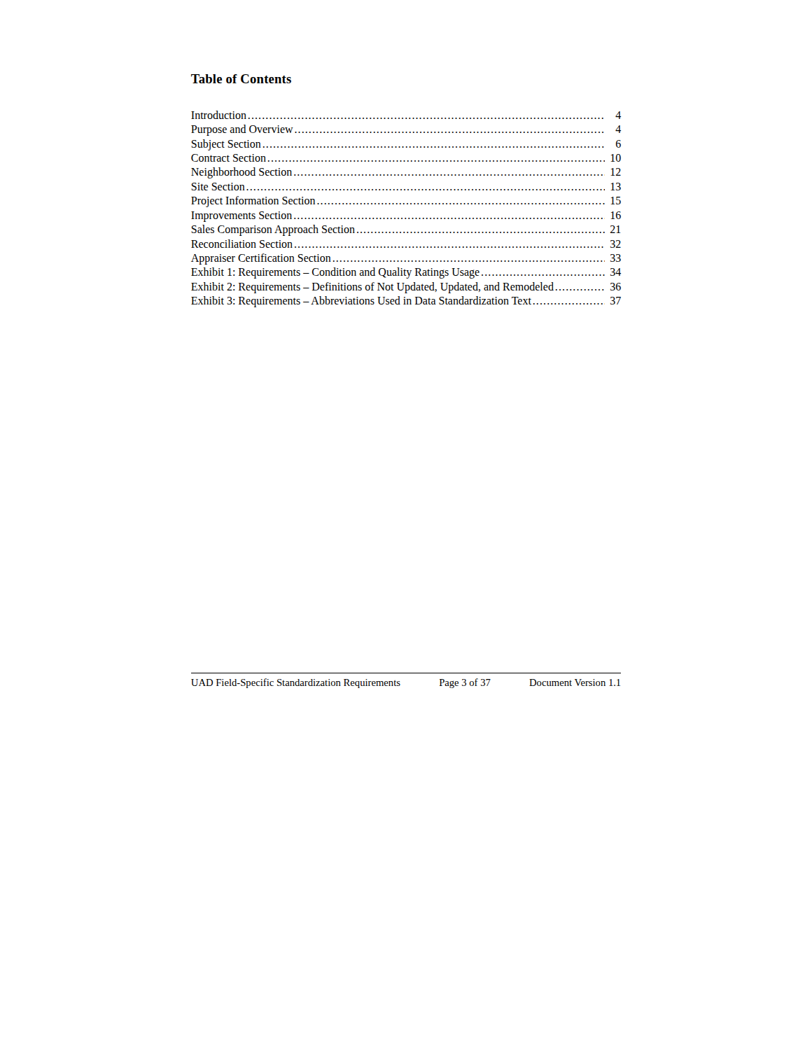Table of Contents
Introduction .................................................................................................................................. 4
Purpose and Overview ................................................................................................................. 4
Subject Section ........................................................................................................................... 6
Contract Section ......................................................................................................................... 10
Neighborhood Section ......................................................................................................... 12
Site Section ......................................................................................................................... 13
Project Information Section ................................................................................................. 15
Improvements Section ......................................................................................................... 16
Sales Comparison Approach Section ......................................................................................... 21
Reconciliation Section ................................................................................................................. 32
Appraiser Certification Section ................................................................................................. 33
Exhibit 1: Requirements – Condition and Quality Ratings Usage ......................................... 34
Exhibit 2: Requirements – Definitions of Not Updated, Updated, and Remodeled ................ 36
Exhibit 3: Requirements – Abbreviations Used in Data Standardization Text ....................... 37
UAD Field-Specific Standardization Requirements Page 3 of 37 Document Version 1.1